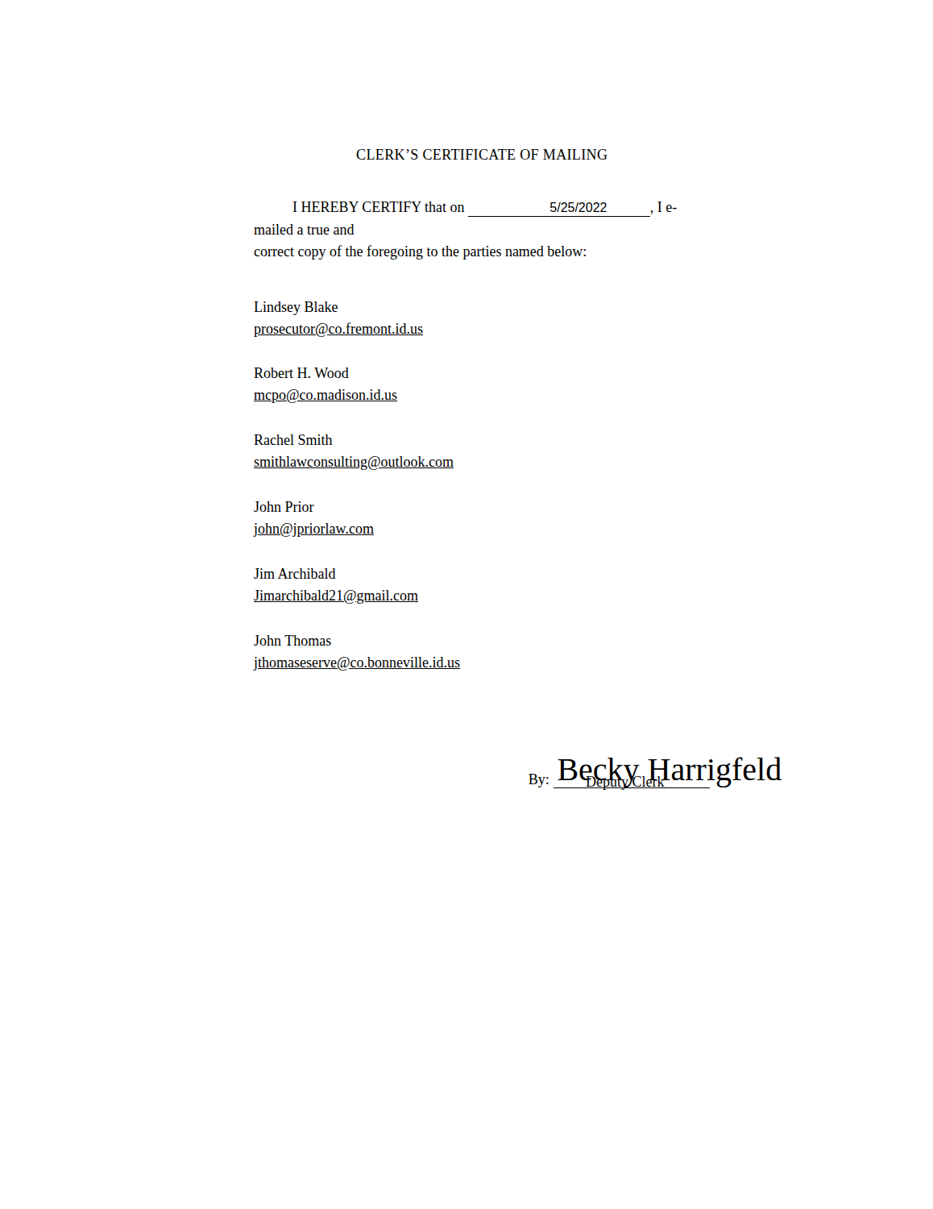CLERK’S CERTIFICATE OF MAILING
I HEREBY CERTIFY that on 5/25/2022, I e-mailed a true and
correct copy of the foregoing to the parties named below:
Lindsey Blake prosecutor@co.fremont.id.us
Robert H. Wood mcpo@co.madison.id.us
Rachel Smith smithlawconsulting@outlook.com
John Prior john@jpriorlaw.com
Jim Archibald Jimarchibald21@gmail.com
John Thomas jthomaseserve@co.bonneville.id.us
By: Becky Harrigfeld Deputy Clerk